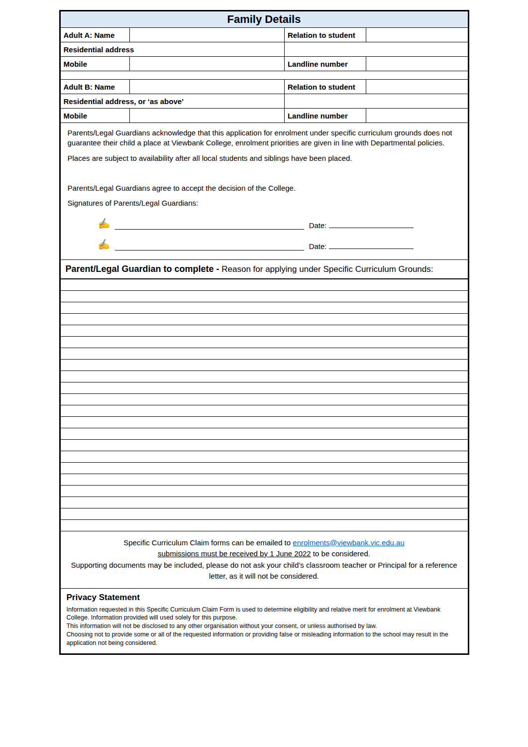| Family Details |
| Adult A: Name | | Relation to student | |
| Residential address | |
| Mobile | | Landline number | |
| Adult B: Name | | Relation to student | |
| Residential address, or ‘as above’ | |
| Mobile | | Landline number | |
Parents/Legal Guardians acknowledge that this application for enrolment under specific curriculum grounds does not guarantee their child a place at Viewbank College, enrolment priorities are given in line with Departmental policies.
Places are subject to availability after all local students and siblings have been placed.
Parents/Legal Guardians agree to accept the decision of the College.
Signatures of Parents/Legal Guardians:
✍ Date:
✍ Date:
Parent/Legal Guardian to complete - Reason for applying under Specific Curriculum Grounds:
Specific Curriculum Claim forms can be emailed to enrolments@viewbank.vic.edu.au
submissions must be received by 1 June 2022 to be considered.
Supporting documents may be included, please do not ask your child’s classroom teacher or Principal for a reference letter, as it will not be considered.
Privacy Statement
Information requested in this Specific Curriculum Claim Form is used to determine eligibility and relative merit for enrolment at Viewbank College. Information provided will used solely for this purpose.
This information will not be disclosed to any other organisation without your consent, or unless authorised by law.
Choosing not to provide some or all of the requested information or providing false or misleading information to the school may result in the application not being considered.